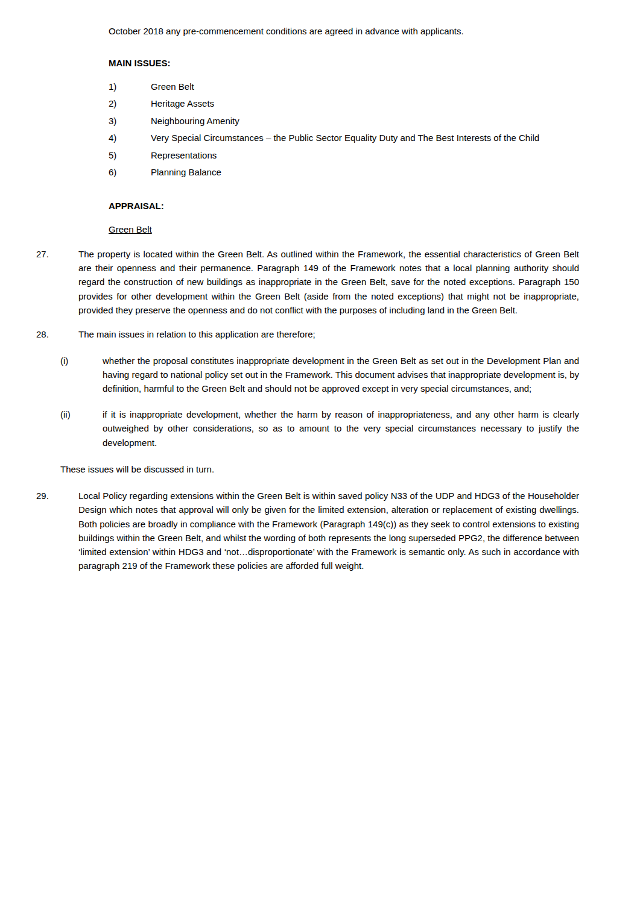October 2018 any pre-commencement conditions are agreed in advance with applicants.
Main Issues:
1) Green Belt
2) Heritage Assets
3) Neighbouring Amenity
4) Very Special Circumstances – the Public Sector Equality Duty and The Best Interests of the Child
5) Representations
6) Planning Balance
Appraisal:
Green Belt
27.
The property is located within the Green Belt. As outlined within the Framework, the essential characteristics of Green Belt are their openness and their permanence. Paragraph 149 of the Framework notes that a local planning authority should regard the construction of new buildings as inappropriate in the Green Belt, save for the noted exceptions. Paragraph 150 provides for other development within the Green Belt (aside from the noted exceptions) that might not be inappropriate, provided they preserve the openness and do not conflict with the purposes of including land in the Green Belt.
28.
The main issues in relation to this application are therefore;
(i) whether the proposal constitutes inappropriate development in the Green Belt as set out in the Development Plan and having regard to national policy set out in the Framework. This document advises that inappropriate development is, by definition, harmful to the Green Belt and should not be approved except in very special circumstances, and;
(ii) if it is inappropriate development, whether the harm by reason of inappropriateness, and any other harm is clearly outweighed by other considerations, so as to amount to the very special circumstances necessary to justify the development.
These issues will be discussed in turn.
29.
Local Policy regarding extensions within the Green Belt is within saved policy N33 of the UDP and HDG3 of the Householder Design which notes that approval will only be given for the limited extension, alteration or replacement of existing dwellings. Both policies are broadly in compliance with the Framework (Paragraph 149(c)) as they seek to control extensions to existing buildings within the Green Belt, and whilst the wording of both represents the long superseded PPG2, the difference between ‘limited extension’ within HDG3 and ‘not…disproportionate’ with the Framework is semantic only. As such in accordance with paragraph 219 of the Framework these policies are afforded full weight.